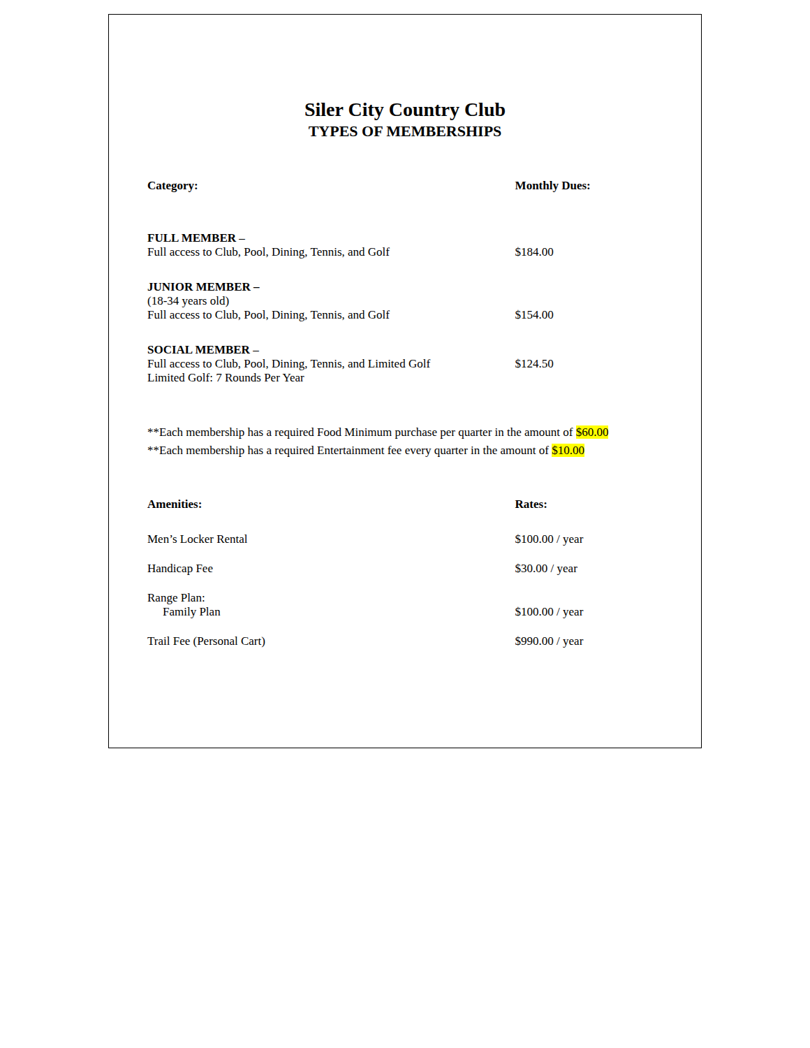Siler City Country Club
TYPES OF MEMBERSHIPS
| Category: | Monthly Dues: |
| FULL MEMBER – Full access to Club, Pool, Dining, Tennis, and Golf | $184.00 |
| JUNIOR MEMBER – (18-34 years old) Full access to Club, Pool, Dining, Tennis, and Golf | $154.00 |
| SOCIAL MEMBER – Full access to Club, Pool, Dining, Tennis, and Limited Golf Limited Golf: 7 Rounds Per Year | $124.50 |
**Each membership has a required Food Minimum purchase per quarter in the amount of $60.00
**Each membership has a required Entertainment fee every quarter in the amount of $10.00
| Amenities: | Rates: |
| Men’s Locker Rental | $100.00 / year |
| Handicap Fee | $30.00 / year |
| Range Plan: | |
| Family Plan | $100.00 / year |
| Trail Fee (Personal Cart) | $990.00 / year |